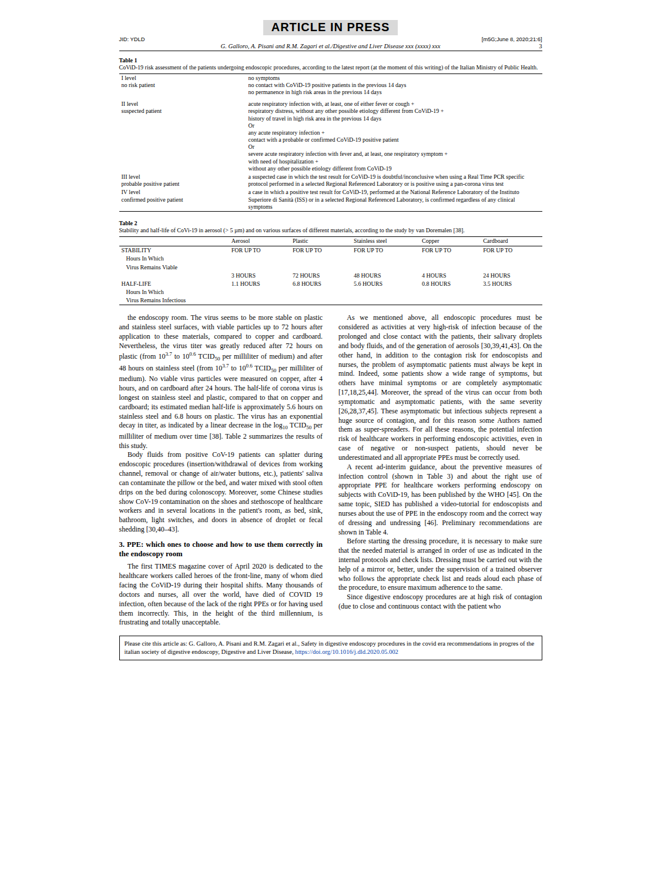ARTICLE IN PRESS
JID: YDLD
[m5G;June 8, 2020;21:6]
G. Galloro, A. Pisani and R.M. Zagari et al./Digestive and Liver Disease xxx (xxxx) xxx
3
Table 1 CoViD-19 risk assessment of the patients undergoing endoscopic procedures, according to the latest report (at the moment of this writing) of the Italian Ministry of Public Health.
| I level no risk patient | no symptoms no contact with CoViD-19 positive patients in the previous 14 days no permanence in high risk areas in the previous 14 days |
| II level suspected patient | acute respiratory infection with, at least, one of either fever or cough + respiratory distress, without any other possible etiology different from CoViD-19 + history of travel in high risk area in the previous 14 days Or any acute respiratory infection + contact with a probable or confirmed CoViD-19 positive patient Or severe acute respiratory infection with fever and, at least, one respiratory symptom + with need of hospitalization + without any other possible etiology different from CoViD-19 |
| III level probable positive patient | a suspected case in which the test result for CoViD-19 is doubtful/inconclusive when using a Real Time PCR specific protocol performed in a selected Regional Referenced Laboratory or is positive using a pan-corona virus test |
| IV level confirmed positive patient | a case in which a positive test result for CoViD-19, performed at the National Reference Laboratory of the Instituto Superiore di Sanità (ISS) or in a selected Regional Referenced Laboratory, is confirmed regardless of any clinical symptoms |
Table 2 Stability and half-life of CoVi-19 in aerosol (> 5 µm) and on various surfaces of different materials, according to the study by van Doremalen [38].
| | Aerosol | Plastic | Stainless steel | Copper | Cardboard |
| --- | --- | --- | --- | --- | --- |
| STABILITY | FOR UP TO | FOR UP TO | FOR UP TO | FOR UP TO | FOR UP TO |
| Hours In Which | | | | | |
| Virus Remains Viable | | | | | |
| | 3 HOURS | 72 HOURS | 48 HOURS | 4 HOURS | 24 HOURS |
| HALF-LIFE | 1.1 HOURS | 6.8 HOURS | 5.6 HOURS | 0.8 HOURS | 3.5 HOURS |
| Hours In Which | | | | | |
| Virus Remains Infectious | | | | | |
the endoscopy room. The virus seems to be more stable on plastic and stainless steel surfaces, with viable particles up to 72 hours after application to these materials, compared to copper and cardboard. Nevertheless, the virus titer was greatly reduced after 72 hours on plastic (from 103.7 to 100.6 TCID50 per milliliter of medium) and after 48 hours on stainless steel (from 103.7 to 100.6 TCID50 per milliliter of medium). No viable virus particles were measured on copper, after 4 hours, and on cardboard after 24 hours. The half-life of corona virus is longest on stainless steel and plastic, compared to that on copper and cardboard; its estimated median half-life is approximately 5.6 hours on stainless steel and 6.8 hours on plastic. The virus has an exponential decay in titer, as indicated by a linear decrease in the log10 TCID50 per milliliter of medium over time [38]. Table 2 summarizes the results of this study.
Body fluids from positive CoV-19 patients can splatter during endoscopic procedures (insertion/withdrawal of devices from working channel, removal or change of air/water buttons, etc.), patients' saliva can contaminate the pillow or the bed, and water mixed with stool often drips on the bed during colonoscopy. Moreover, some Chinese studies show CoV-19 contamination on the shoes and stethoscope of healthcare workers and in several locations in the patient's room, as bed, sink, bathroom, light switches, and doors in absence of droplet or fecal shedding [30,40–43].
3. PPE: which ones to choose and how to use them correctly in the endoscopy room
The first TIMES magazine cover of April 2020 is dedicated to the healthcare workers called heroes of the front-line, many of whom died facing the CoViD-19 during their hospital shifts. Many thousands of doctors and nurses, all over the world, have died of COVID 19 infection, often because of the lack of the right PPEs or for having used them incorrectly. This, in the height of the third millennium, is frustrating and totally unacceptable.
As we mentioned above, all endoscopic procedures must be considered as activities at very high-risk of infection because of the prolonged and close contact with the patients, their salivary droplets and body fluids, and of the generation of aerosols [30,39,41,43]. On the other hand, in addition to the contagion risk for endoscopists and nurses, the problem of asymptomatic patients must always be kept in mind. Indeed, some patients show a wide range of symptoms, but others have minimal symptoms or are completely asymptomatic [17,18,25,44]. Moreover, the spread of the virus can occur from both symptomatic and asymptomatic patients, with the same severity [26,28,37,45]. These asymptomatic but infectious subjects represent a huge source of contagion, and for this reason some Authors named them as super-spreaders. For all these reasons, the potential infection risk of healthcare workers in performing endoscopic activities, even in case of negative or non-suspect patients, should never be underestimated and all appropriate PPEs must be correctly used.
A recent ad-interim guidance, about the preventive measures of infection control (shown in Table 3) and about the right use of appropriate PPE for healthcare workers performing endoscopy on subjects with CoViD-19, has been published by the WHO [45]. On the same topic, SIED has published a video-tutorial for endoscopists and nurses about the use of PPE in the endoscopy room and the correct way of dressing and undressing [46]. Preliminary recommendations are shown in Table 4.
Before starting the dressing procedure, it is necessary to make sure that the needed material is arranged in order of use as indicated in the internal protocols and check lists. Dressing must be carried out with the help of a mirror or, better, under the supervision of a trained observer who follows the appropriate check list and reads aloud each phase of the procedure, to ensure maximum adherence to the same.
Since digestive endoscopy procedures are at high risk of contagion (due to close and continuous contact with the patient who
Please cite this article as: G. Galloro, A. Pisani and R.M. Zagari et al., Safety in digestive endoscopy procedures in the covid era recommendations in progres of the italian society of digestive endoscopy, Digestive and Liver Disease, https://doi.org/10.1016/j.dld.2020.05.002